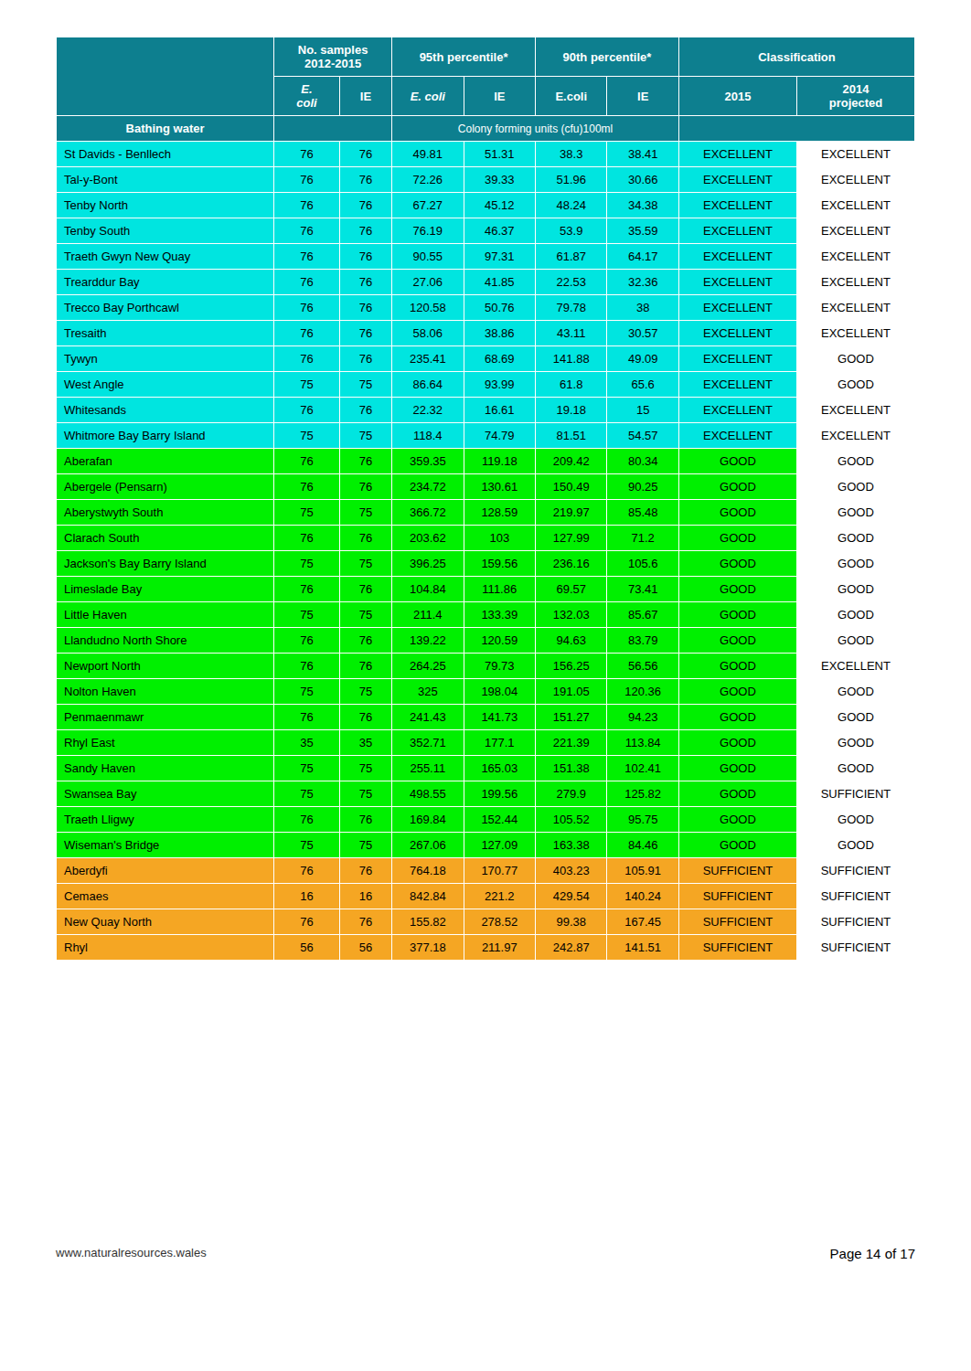| | No. samples 2012-2015 | 95th percentile* | 90th percentile* | Classification |
| --- | --- | --- | --- | --- |
| E. coli | IE | E. coli | IE | E.coli | IE | 2015 | 2014 projected |
| Bathing water | | Colony forming units (cfu)100ml | |
| St Davids - Benllech | 76 | 76 | 49.81 | 51.31 | 38.3 | 38.41 | EXCELLENT | EXCELLENT |
| Tal-y-Bont | 76 | 76 | 72.26 | 39.33 | 51.96 | 30.66 | EXCELLENT | EXCELLENT |
| Tenby North | 76 | 76 | 67.27 | 45.12 | 48.24 | 34.38 | EXCELLENT | EXCELLENT |
| Tenby South | 76 | 76 | 76.19 | 46.37 | 53.9 | 35.59 | EXCELLENT | EXCELLENT |
| Traeth Gwyn New Quay | 76 | 76 | 90.55 | 97.31 | 61.87 | 64.17 | EXCELLENT | EXCELLENT |
| Trearddur Bay | 76 | 76 | 27.06 | 41.85 | 22.53 | 32.36 | EXCELLENT | EXCELLENT |
| Trecco Bay Porthcawl | 76 | 76 | 120.58 | 50.76 | 79.78 | 38 | EXCELLENT | EXCELLENT |
| Tresaith | 76 | 76 | 58.06 | 38.86 | 43.11 | 30.57 | EXCELLENT | EXCELLENT |
| Tywyn | 76 | 76 | 235.41 | 68.69 | 141.88 | 49.09 | EXCELLENT | GOOD |
| West Angle | 75 | 75 | 86.64 | 93.99 | 61.8 | 65.6 | EXCELLENT | GOOD |
| Whitesands | 76 | 76 | 22.32 | 16.61 | 19.18 | 15 | EXCELLENT | EXCELLENT |
| Whitmore Bay Barry Island | 75 | 75 | 118.4 | 74.79 | 81.51 | 54.57 | EXCELLENT | EXCELLENT |
| Aberafan | 76 | 76 | 359.35 | 119.18 | 209.42 | 80.34 | GOOD | GOOD |
| Abergele (Pensarn) | 76 | 76 | 234.72 | 130.61 | 150.49 | 90.25 | GOOD | GOOD |
| Aberystwyth South | 75 | 75 | 366.72 | 128.59 | 219.97 | 85.48 | GOOD | GOOD |
| Clarach South | 76 | 76 | 203.62 | 103 | 127.99 | 71.2 | GOOD | GOOD |
| Jackson's Bay Barry Island | 75 | 75 | 396.25 | 159.56 | 236.16 | 105.6 | GOOD | GOOD |
| Limeslade Bay | 76 | 76 | 104.84 | 111.86 | 69.57 | 73.41 | GOOD | GOOD |
| Little Haven | 75 | 75 | 211.4 | 133.39 | 132.03 | 85.67 | GOOD | GOOD |
| Llandudno North Shore | 76 | 76 | 139.22 | 120.59 | 94.63 | 83.79 | GOOD | GOOD |
| Newport North | 76 | 76 | 264.25 | 79.73 | 156.25 | 56.56 | GOOD | EXCELLENT |
| Nolton Haven | 75 | 75 | 325 | 198.04 | 191.05 | 120.36 | GOOD | GOOD |
| Penmaenmawr | 76 | 76 | 241.43 | 141.73 | 151.27 | 94.23 | GOOD | GOOD |
| Rhyl East | 35 | 35 | 352.71 | 177.1 | 221.39 | 113.84 | GOOD | GOOD |
| Sandy Haven | 75 | 75 | 255.11 | 165.03 | 151.38 | 102.41 | GOOD | GOOD |
| Swansea Bay | 75 | 75 | 498.55 | 199.56 | 279.9 | 125.82 | GOOD | SUFFICIENT |
| Traeth Lligwy | 76 | 76 | 169.84 | 152.44 | 105.52 | 95.75 | GOOD | GOOD |
| Wiseman's Bridge | 75 | 75 | 267.06 | 127.09 | 163.38 | 84.46 | GOOD | GOOD |
| Aberdyfi | 76 | 76 | 764.18 | 170.77 | 403.23 | 105.91 | SUFFICIENT | SUFFICIENT |
| Cemaes | 16 | 16 | 842.84 | 221.2 | 429.54 | 140.24 | SUFFICIENT | SUFFICIENT |
| New Quay North | 76 | 76 | 155.82 | 278.52 | 99.38 | 167.45 | SUFFICIENT | SUFFICIENT |
| Rhyl | 56 | 56 | 377.18 | 211.97 | 242.87 | 141.51 | SUFFICIENT | SUFFICIENT |
www.naturalresources.wales Page 14 of 17